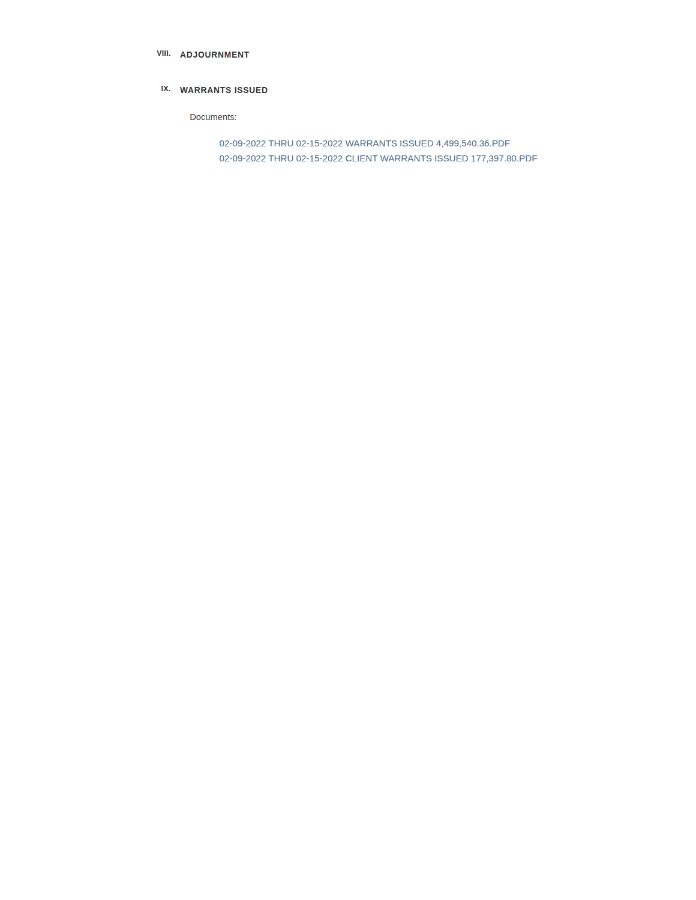VIII. ADJOURNMENT
IX. WARRANTS ISSUED
Documents:
02-09-2022 THRU 02-15-2022 WARRANTS ISSUED 4,499,540.36.PDF
02-09-2022 THRU 02-15-2022 CLIENT WARRANTS ISSUED 177,397.80.PDF